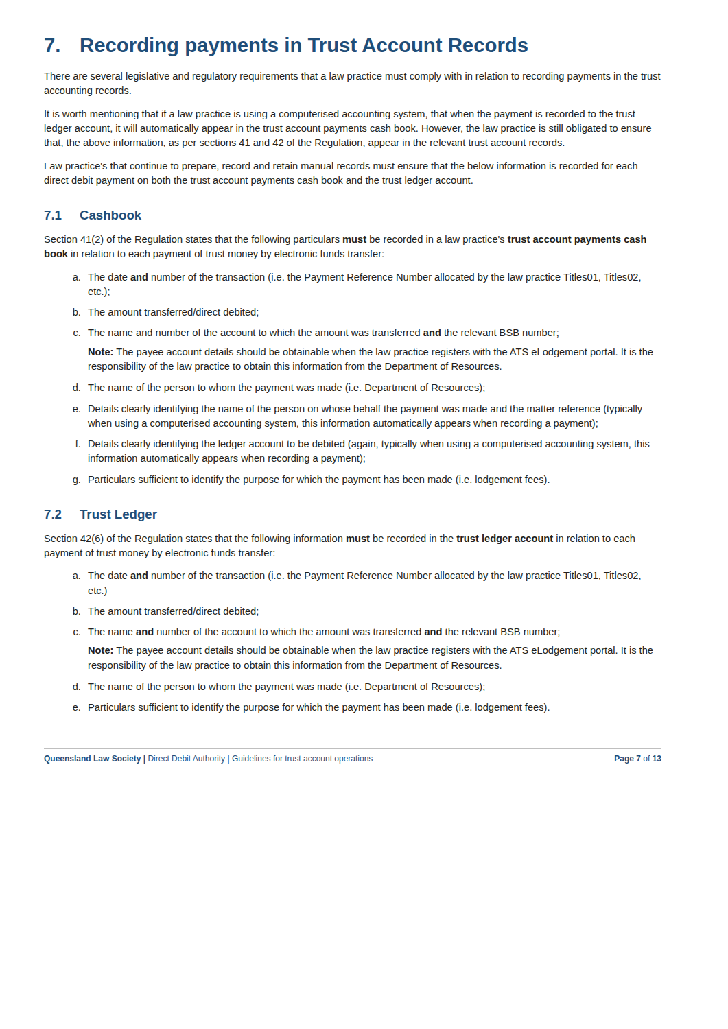7. Recording payments in Trust Account Records
There are several legislative and regulatory requirements that a law practice must comply with in relation to recording payments in the trust accounting records.
It is worth mentioning that if a law practice is using a computerised accounting system, that when the payment is recorded to the trust ledger account, it will automatically appear in the trust account payments cash book. However, the law practice is still obligated to ensure that, the above information, as per sections 41 and 42 of the Regulation, appear in the relevant trust account records.
Law practice's that continue to prepare, record and retain manual records must ensure that the below information is recorded for each direct debit payment on both the trust account payments cash book and the trust ledger account.
7.1 Cashbook
Section 41(2) of the Regulation states that the following particulars must be recorded in a law practice's trust account payments cash book in relation to each payment of trust money by electronic funds transfer:
The date and number of the transaction (i.e. the Payment Reference Number allocated by the law practice Titles01, Titles02, etc.);
The amount transferred/direct debited;
The name and number of the account to which the amount was transferred and the relevant BSB number;
Note: The payee account details should be obtainable when the law practice registers with the ATS eLodgement portal. It is the responsibility of the law practice to obtain this information from the Department of Resources.
The name of the person to whom the payment was made (i.e. Department of Resources);
Details clearly identifying the name of the person on whose behalf the payment was made and the matter reference (typically when using a computerised accounting system, this information automatically appears when recording a payment);
Details clearly identifying the ledger account to be debited (again, typically when using a computerised accounting system, this information automatically appears when recording a payment);
Particulars sufficient to identify the purpose for which the payment has been made (i.e. lodgement fees).
7.2 Trust Ledger
Section 42(6) of the Regulation states that the following information must be recorded in the trust ledger account in relation to each payment of trust money by electronic funds transfer:
The date and number of the transaction (i.e. the Payment Reference Number allocated by the law practice Titles01, Titles02, etc.)
The amount transferred/direct debited;
The name and number of the account to which the amount was transferred and the relevant BSB number;
Note: The payee account details should be obtainable when the law practice registers with the ATS eLodgement portal. It is the responsibility of the law practice to obtain this information from the Department of Resources.
The name of the person to whom the payment was made (i.e. Department of Resources);
Particulars sufficient to identify the purpose for which the payment has been made (i.e. lodgement fees).
Queensland Law Society | Direct Debit Authority | Guidelines for trust account operations
Page 7 of 13